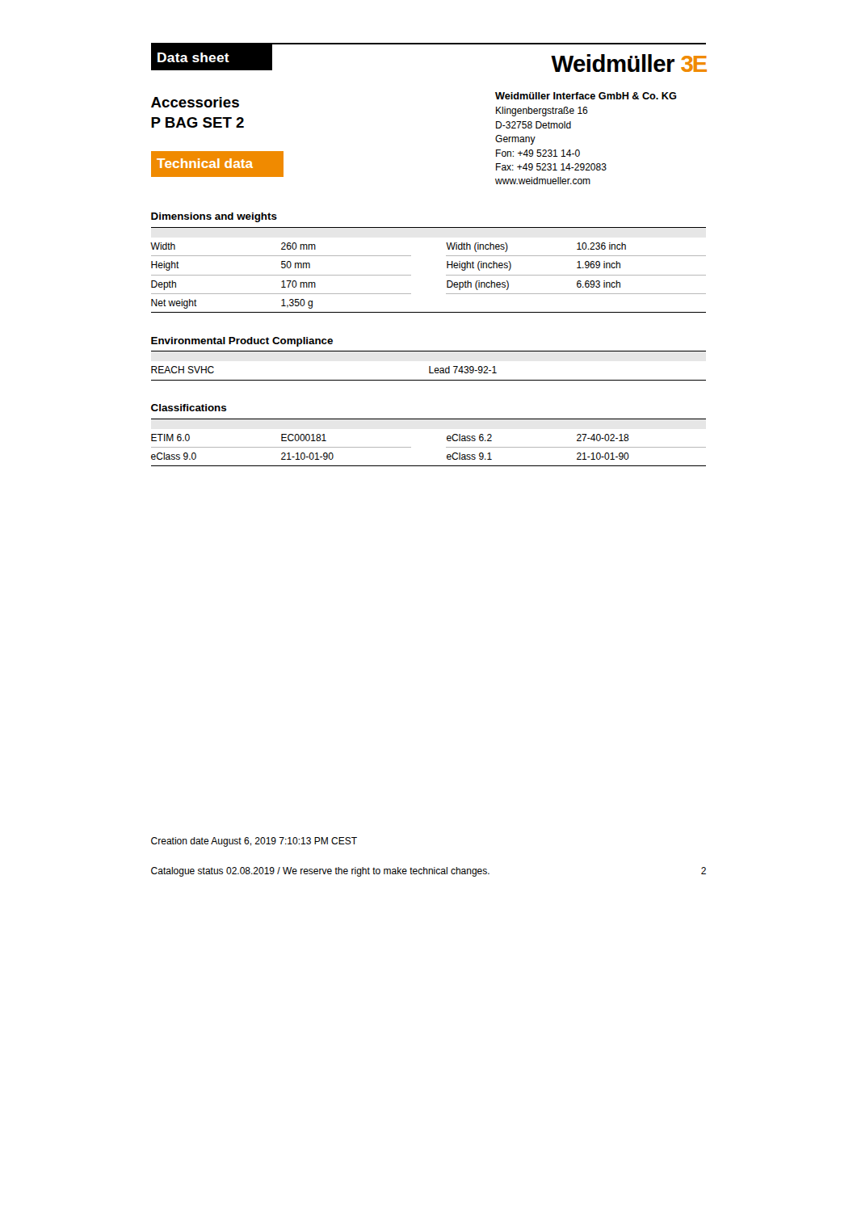Data sheet
Accessories
P BAG SET 2
Technical data
Weidmüller 3E
Weidmüller Interface GmbH & Co. KG
Klingenbergstraße 16
D-32758 Detmold
Germany
Fon: +49 5231 14-0
Fax: +49 5231 14-292083
www.weidmueller.com
Dimensions and weights
| Width | 260 mm | | Width (inches) | 10.236 inch |
| Height | 50 mm | | Height (inches) | 1.969 inch |
| Depth | 170 mm | | Depth (inches) | 6.693 inch |
| Net weight | 1,350 g | | | |
Environmental Product Compliance
| REACH SVHC | Lead 7439-92-1 |
Classifications
| ETIM 6.0 | EC000181 | | eClass 6.2 | 27-40-02-18 |
| eClass 9.0 | 21-10-01-90 | | eClass 9.1 | 21-10-01-90 |
Creation date August 6, 2019 7:10:13 PM CEST
Catalogue status 02.08.2019 / We reserve the right to make technical changes.
2